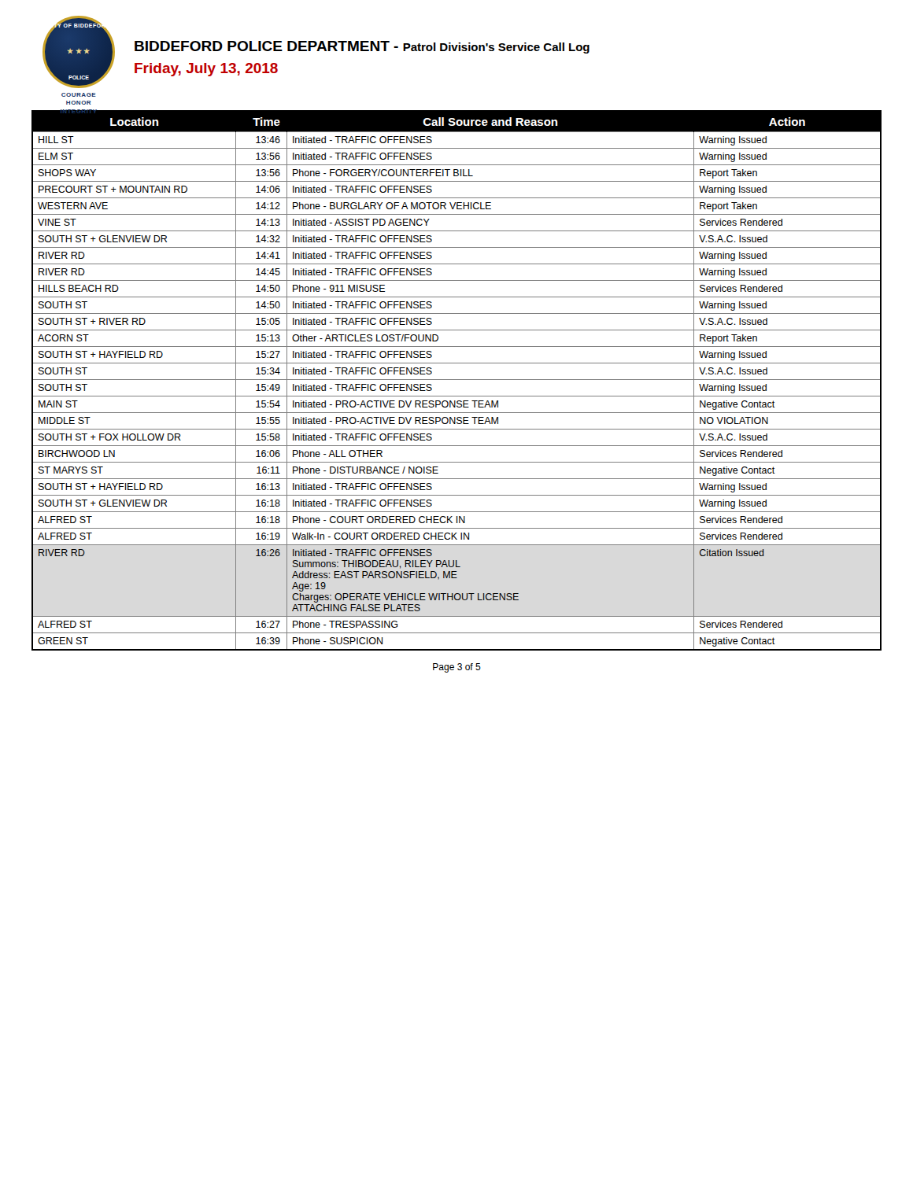CITY OF BIDDEFORD
★ ★ ★
POLICE
COURAGE
HONOR
INTEGRITY
BIDDEFORD POLICE DEPARTMENT - Patrol Division's Service Call Log
Friday, July 13, 2018
| Location | Time | Call Source and Reason | Action |
| --- | --- | --- | --- |
| HILL ST | 13:46 | Initiated - TRAFFIC OFFENSES | Warning Issued |
| ELM ST | 13:56 | Initiated - TRAFFIC OFFENSES | Warning Issued |
| SHOPS WAY | 13:56 | Phone - FORGERY/COUNTERFEIT BILL | Report Taken |
| PRECOURT ST + MOUNTAIN RD | 14:06 | Initiated - TRAFFIC OFFENSES | Warning Issued |
| WESTERN AVE | 14:12 | Phone - BURGLARY OF A MOTOR VEHICLE | Report Taken |
| VINE ST | 14:13 | Initiated - ASSIST PD AGENCY | Services Rendered |
| SOUTH ST + GLENVIEW DR | 14:32 | Initiated - TRAFFIC OFFENSES | V.S.A.C. Issued |
| RIVER RD | 14:41 | Initiated - TRAFFIC OFFENSES | Warning Issued |
| RIVER RD | 14:45 | Initiated - TRAFFIC OFFENSES | Warning Issued |
| HILLS BEACH RD | 14:50 | Phone - 911 MISUSE | Services Rendered |
| SOUTH ST | 14:50 | Initiated - TRAFFIC OFFENSES | Warning Issued |
| SOUTH ST + RIVER RD | 15:05 | Initiated - TRAFFIC OFFENSES | V.S.A.C. Issued |
| ACORN ST | 15:13 | Other - ARTICLES LOST/FOUND | Report Taken |
| SOUTH ST + HAYFIELD RD | 15:27 | Initiated - TRAFFIC OFFENSES | Warning Issued |
| SOUTH ST | 15:34 | Initiated - TRAFFIC OFFENSES | V.S.A.C. Issued |
| SOUTH ST | 15:49 | Initiated - TRAFFIC OFFENSES | Warning Issued |
| MAIN ST | 15:54 | Initiated - PRO-ACTIVE DV RESPONSE TEAM | Negative Contact |
| MIDDLE ST | 15:55 | Initiated - PRO-ACTIVE DV RESPONSE TEAM | NO VIOLATION |
| SOUTH ST + FOX HOLLOW DR | 15:58 | Initiated - TRAFFIC OFFENSES | V.S.A.C. Issued |
| BIRCHWOOD LN | 16:06 | Phone - ALL OTHER | Services Rendered |
| ST MARYS ST | 16:11 | Phone - DISTURBANCE / NOISE | Negative Contact |
| SOUTH ST + HAYFIELD RD | 16:13 | Initiated - TRAFFIC OFFENSES | Warning Issued |
| SOUTH ST + GLENVIEW DR | 16:18 | Initiated - TRAFFIC OFFENSES | Warning Issued |
| ALFRED ST | 16:18 | Phone - COURT ORDERED CHECK IN | Services Rendered |
| ALFRED ST | 16:19 | Walk-In - COURT ORDERED CHECK IN | Services Rendered |
| RIVER RD | 16:26 | Initiated - TRAFFIC OFFENSES Summons: THIBODEAU, RILEY PAUL Address: EAST PARSONSFIELD, ME Age: 19 Charges: OPERATE VEHICLE WITHOUT LICENSE ATTACHING FALSE PLATES | Citation Issued |
| ALFRED ST | 16:27 | Phone - TRESPASSING | Services Rendered |
| GREEN ST | 16:39 | Phone - SUSPICION | Negative Contact |
Page 3 of 5